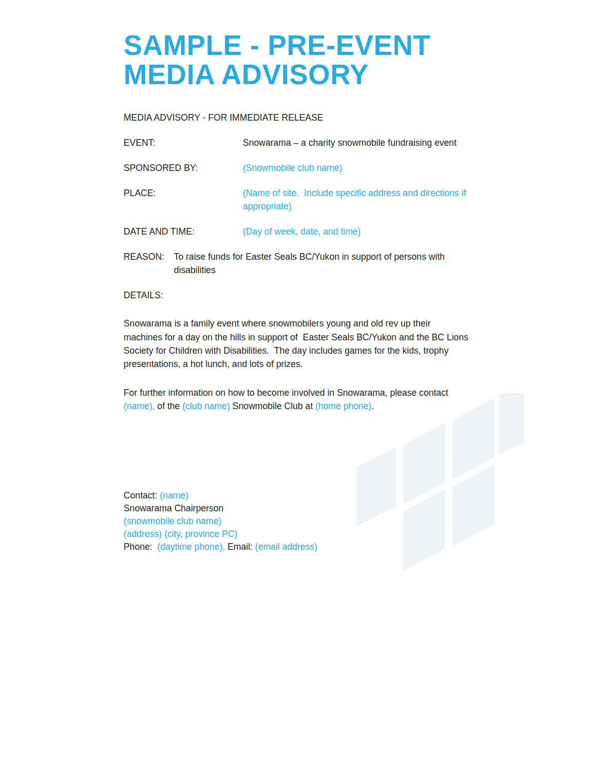Sample - Pre-EventMedia Advisory
MEDIA ADVISORY - FOR IMMEDIATE RELEASE
EVENT:
Snowarama – a charity snowmobile fundraising event
SPONSORED BY:
(Snowmobile club name)
PLACE:
(Name of site. Include specific address and directions if appropriate)
DATE AND TIME:
(Day of week, date, and time)
REASON:
To raise funds for Easter Seals BC/Yukon in support of persons with disabilities
DETAILS:
Snowarama is a family event where snowmobilers young and old rev up their machines for a day on the hills in support of Easter Seals BC/Yukon and the BC Lions Society for Children with Disabilities. The day includes games for the kids, trophy presentations, a hot lunch, and lots of prizes.
For further information on how to become involved in Snowarama, please contact (name), of the (club name) Snowmobile Club at (home phone).
Contact: (name)
Snowarama Chairperson
(snowmobile club name)
(address) (city, province PC)
Phone: (daytime phone), Email: (email address)